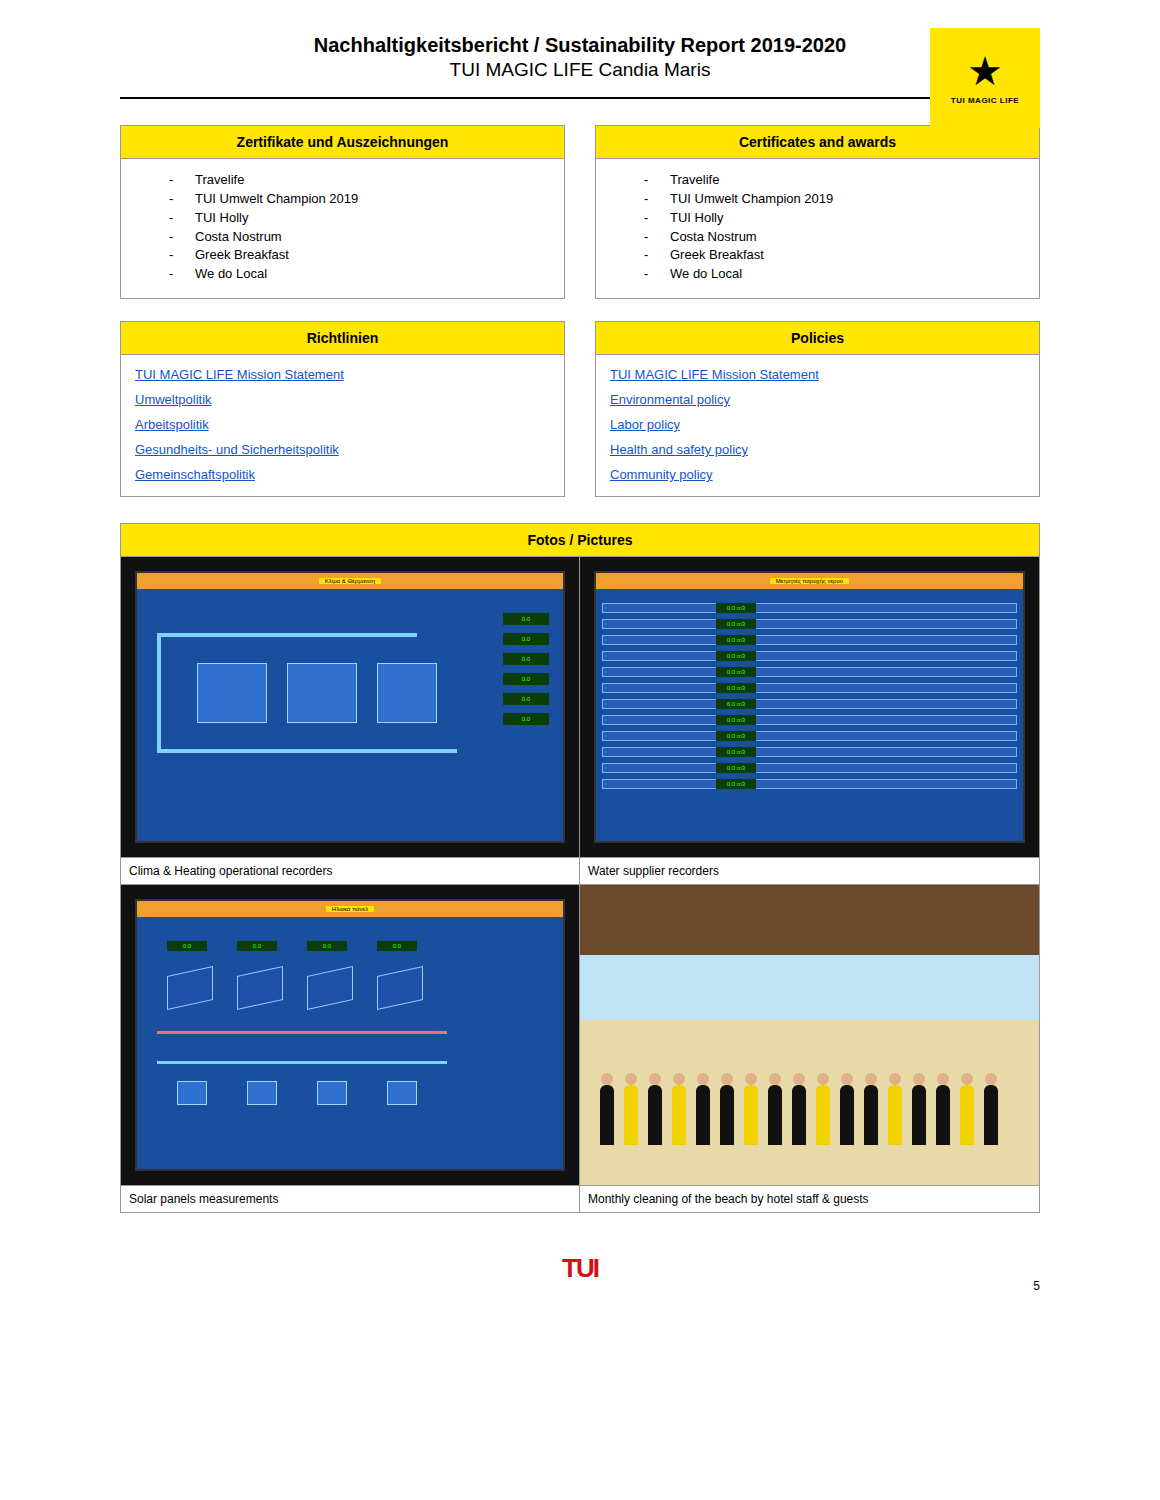★
TUI MAGIC LIFE
Nachhaltigkeitsbericht / Sustainability Report 2019-2020
TUI MAGIC LIFE Candia Maris
Zertifikate und Auszeichnungen
Travelife
TUI Umwelt Champion 2019
TUI Holly
Costa Nostrum
Greek Breakfast
We do Local
Certificates and awards
Travelife
TUI Umwelt Champion 2019
TUI Holly
Costa Nostrum
Greek Breakfast
We do Local
Richtlinien
TUI MAGIC LIFE Mission Statement Umweltpolitik Arbeitspolitik Gesundheits- und Sicherheitspolitik Gemeinschaftspolitik
Policies
TUI MAGIC LIFE Mission Statement Environmental policy Labor policy Health and safety policy Community policy
Fotos / Pictures
Κλίμα & Θέρμανση
0.0
0.0
0.0
0.0
0.0
0.0
Clima & Heating operational recorders
Μετρητές παροχής νερού
0.0 m3
0.0 m3
0.0 m3
0.0 m3
0.0 m3
0.0 m3
6.0 m3
0.0 m3
0.0 m3
0.0 m3
0.0 m3
0.0 m3
Water supplier recorders
Ηλιακά πάνελ
0.0
0.0
0.0
0.0
Solar panels measurements
Monthly cleaning of the beach by hotel staff & guests
TUI
5